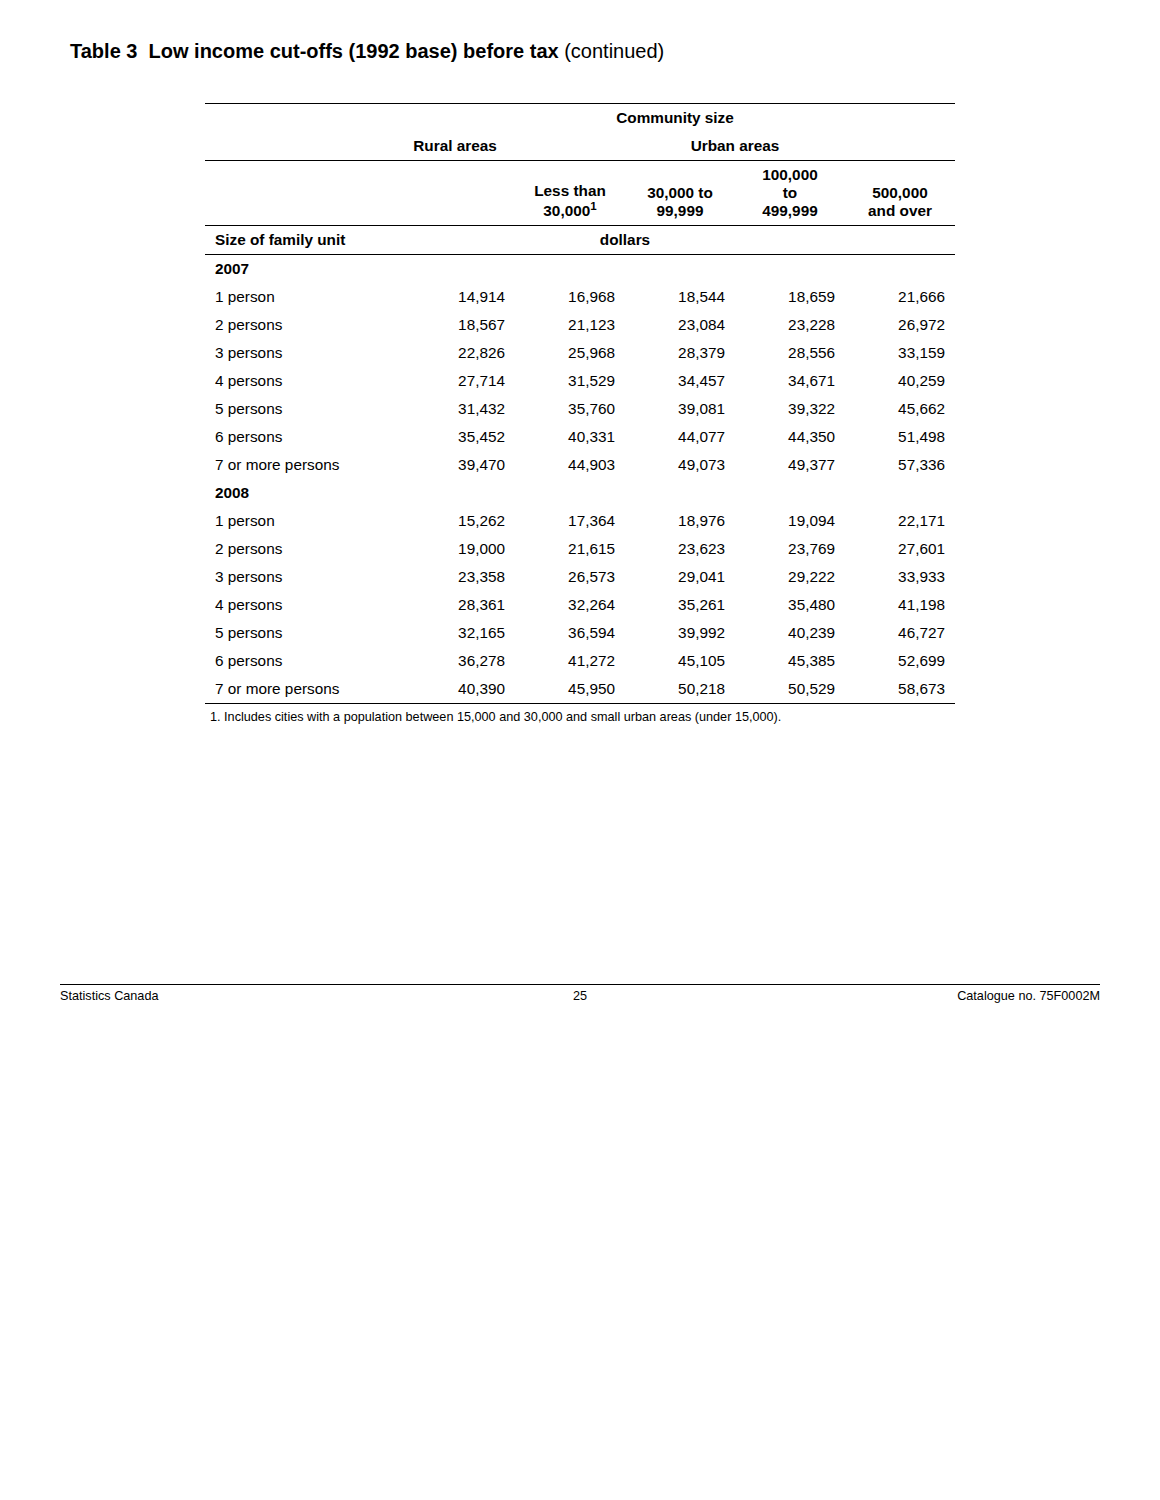Table 3 Low income cut-offs (1992 base) before tax (continued)
| | Community size |
| --- | --- |
| | Rural areas | Urban areas |
| | | Less than 30,000 1 | 30,000 to 99,999 | 100,000 to 499,999 | 500,000 and over |
| Size of family unit | | dollars | | |
| 2007 | | | | | |
| 1 person | 14,914 | 16,968 | 18,544 | 18,659 | 21,666 |
| 2 persons | 18,567 | 21,123 | 23,084 | 23,228 | 26,972 |
| 3 persons | 22,826 | 25,968 | 28,379 | 28,556 | 33,159 |
| 4 persons | 27,714 | 31,529 | 34,457 | 34,671 | 40,259 |
| 5 persons | 31,432 | 35,760 | 39,081 | 39,322 | 45,662 |
| 6 persons | 35,452 | 40,331 | 44,077 | 44,350 | 51,498 |
| 7 or more persons | 39,470 | 44,903 | 49,073 | 49,377 | 57,336 |
| 2008 | | | | | |
| 1 person | 15,262 | 17,364 | 18,976 | 19,094 | 22,171 |
| 2 persons | 19,000 | 21,615 | 23,623 | 23,769 | 27,601 |
| 3 persons | 23,358 | 26,573 | 29,041 | 29,222 | 33,933 |
| 4 persons | 28,361 | 32,264 | 35,261 | 35,480 | 41,198 |
| 5 persons | 32,165 | 36,594 | 39,992 | 40,239 | 46,727 |
| 6 persons | 36,278 | 41,272 | 45,105 | 45,385 | 52,699 |
| 7 or more persons | 40,390 | 45,950 | 50,218 | 50,529 | 58,673 |
1. Includes cities with a population between 15,000 and 30,000 and small urban areas (under 15,000).
Statistics Canada
25
Catalogue no. 75F0002M